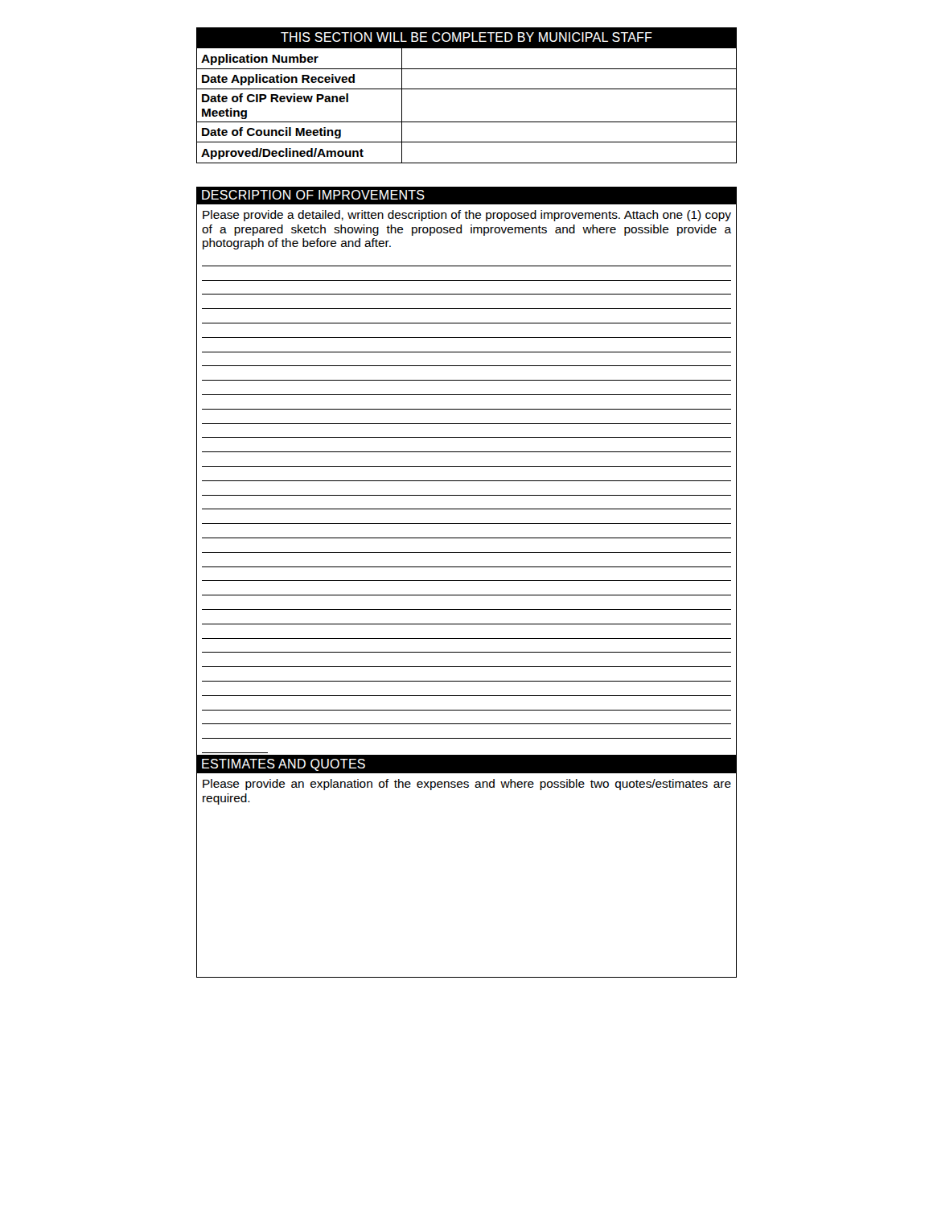| THIS SECTION WILL BE COMPLETED BY MUNICIPAL STAFF |
| Application Number | |
| Date Application Received | |
| Date of CIP Review Panel Meeting | |
| Date of Council Meeting | |
| Approved/Declined/Amount | |
DESCRIPTION OF IMPROVEMENTS
Please provide a detailed, written description of the proposed improvements. Attach one (1) copy of a prepared sketch showing the proposed improvements and where possible provide a photograph of the before and after.
ESTIMATES AND QUOTES
Please provide an explanation of the expenses and where possible two quotes/estimates are required.